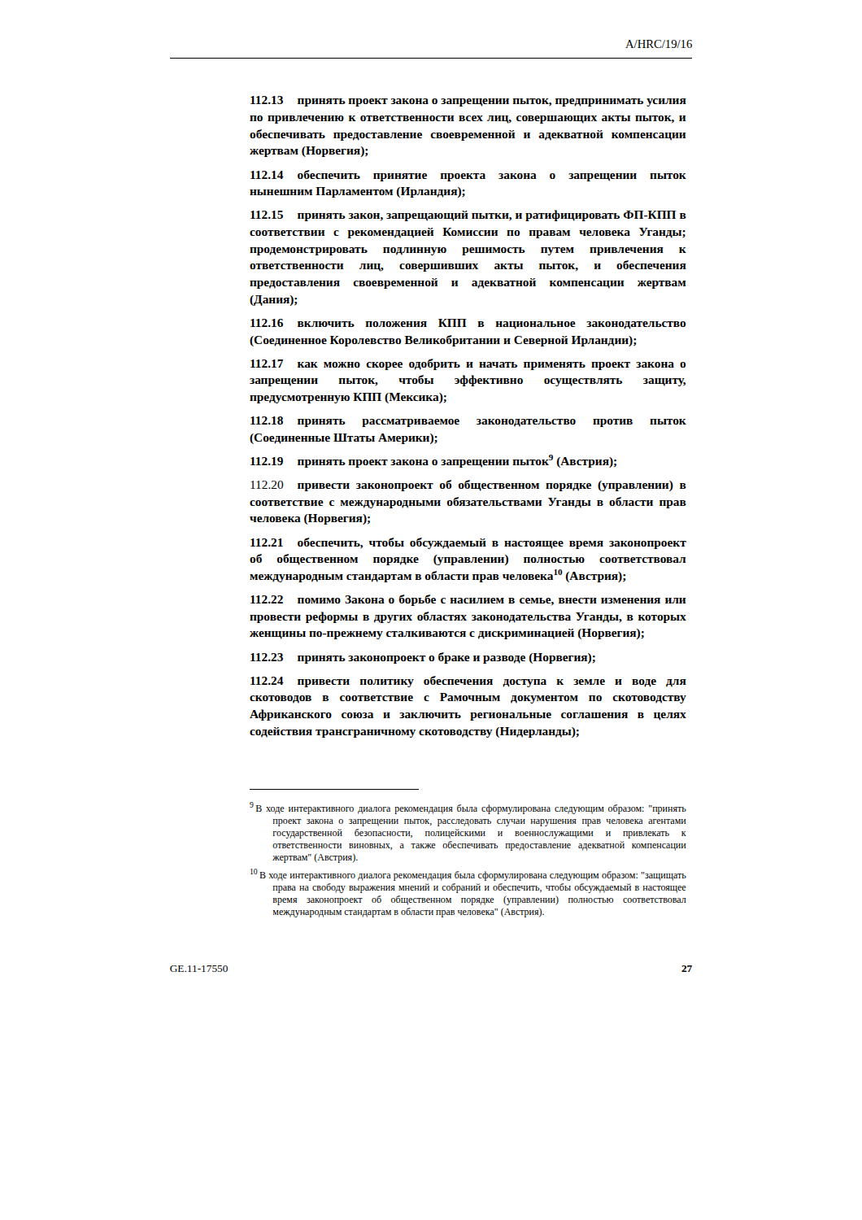A/HRC/19/16
112.13принять проект закона о запрещении пыток, предпринимать усилия по привлечению к ответственности всех лиц, совершающих акты пыток, и обеспечивать предоставление своевременной и адекватной компенсации жертвам (Норвегия);
112.14обеспечить принятие проекта закона о запрещении пыток нынешним Парламентом (Ирландия);
112.15принять закон, запрещающий пытки, и ратифицировать ФП-КПП в соответствии с рекомендацией Комиссии по правам человека Уганды; продемонстрировать подлинную решимость путем привлечения к ответственности лиц, совершивших акты пыток, и обеспечения предоставления своевременной и адекватной компенсации жертвам (Дания);
112.16включить положения КПП в национальное законодательство (Соединенное Королевство Великобритании и Северной Ирландии);
112.17как можно скорее одобрить и начать применять проект закона о запрещении пыток, чтобы эффективно осуществлять защиту, предусмотренную КПП (Мексика);
112.18принять рассматриваемое законодательство против пыток (Соединенные Штаты Америки);
112.19принять проект закона о запрещении пыток9 (Австрия);
112.20 привести законопроект об общественном порядке (управлении) в соответствие с международными обязательствами Уганды в области прав человека (Норвегия);
112.21обеспечить, чтобы обсуждаемый в настоящее время законопроект об общественном порядке (управлении) полностью соответствовал международным стандартам в области прав человека10 (Австрия);
112.22помимо Закона о борьбе с насилием в семье, внести изменения или провести реформы в других областях законодательства Уганды, в которых женщины по-прежнему сталкиваются с дискриминацией (Норвегия);
112.23принять законопроект о браке и разводе (Норвегия);
112.24привести политику обеспечения доступа к земле и воде для скотоводов в соответствие с Рамочным документом по скотоводству Африканского союза и заключить региональные соглашения в целях содействия трансграничному скотоводству (Нидерланды);
9 В ходе интерактивного диалога рекомендация была сформулирована следующим образом: "принять проект закона о запрещении пыток, расследовать случаи нарушения прав человека агентами государственной безопасности, полицейскими и военнослужащими и привлекать к ответственности виновных, а также обеспечивать предоставление адекватной компенсации жертвам" (Австрия).
10 В ходе интерактивного диалога рекомендация была сформулирована следующим образом: "защищать права на свободу выражения мнений и собраний и обеспечить, чтобы обсуждаемый в настоящее время законопроект об общественном порядке (управлении) полностью соответствовал международным стандартам в области прав человека" (Австрия).
GE.11-17550
27